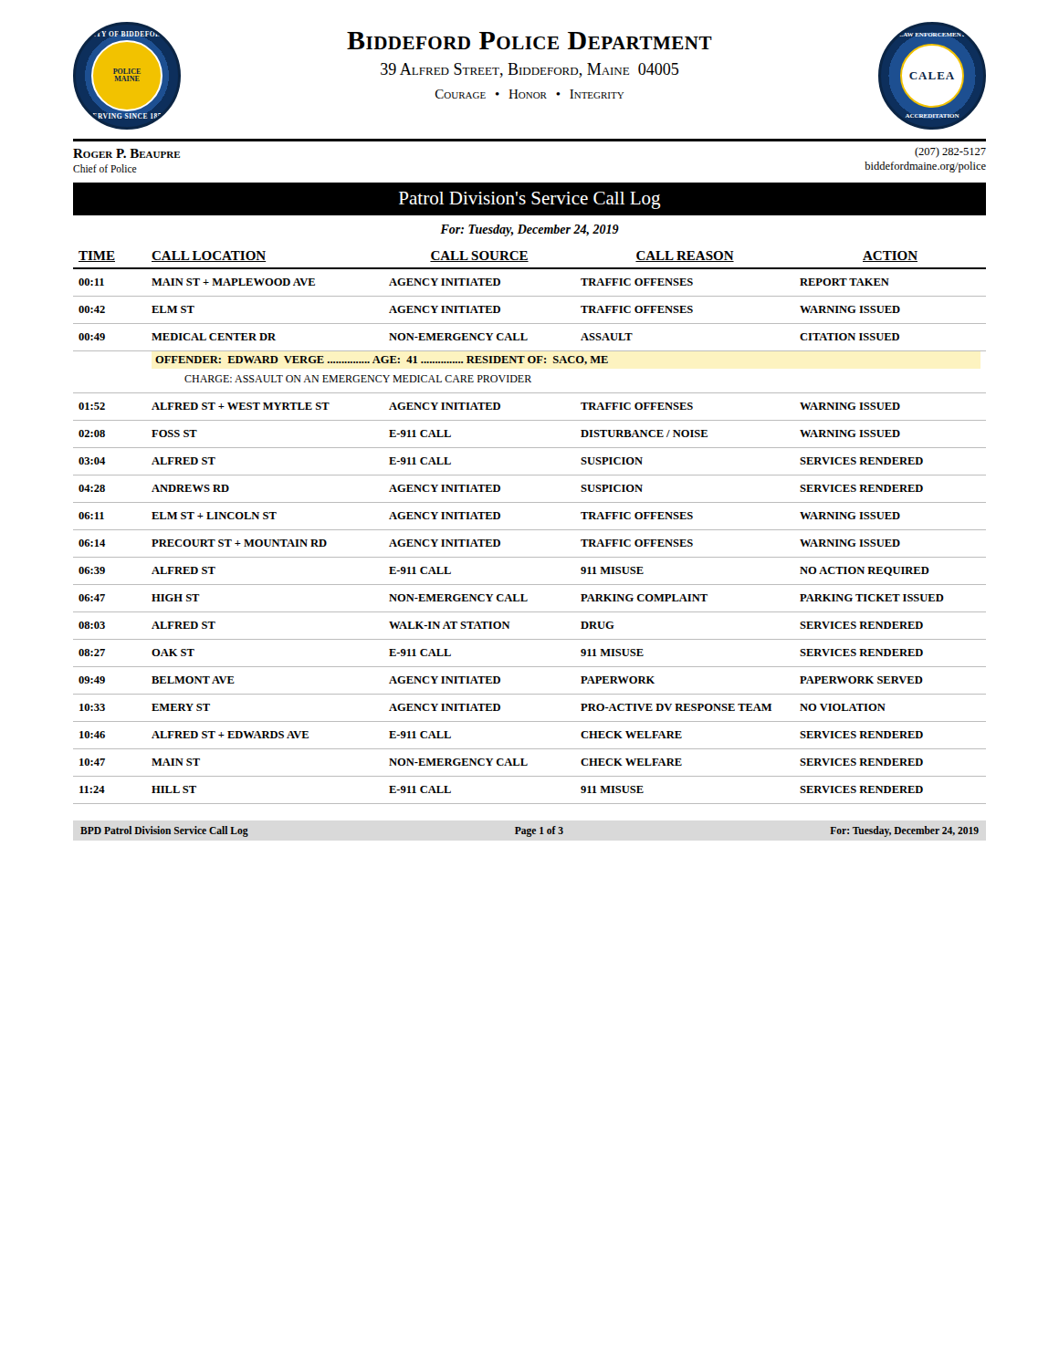CITY OF BIDDEFORD
POLICE
MAINE
SERVING SINCE 1855
Biddeford Police Department
39 Alfred Street, Biddeford, Maine 04005
Courage • Honor • Integrity
LAW ENFORCEMENT
CALEA
ACCREDITATION
Roger P. Beaupre
Chief of Police
(207) 282-5127
biddefordmaine.org/police
Patrol Division's Service Call Log
For: Tuesday, December 24, 2019
| TIME | CALL LOCATION | CALL SOURCE | CALL REASON | ACTION |
| --- | --- | --- | --- | --- |
| 00:11 | MAIN ST + MAPLEWOOD AVE | AGENCY INITIATED | TRAFFIC OFFENSES | REPORT TAKEN |
| 00:42 | ELM ST | AGENCY INITIATED | TRAFFIC OFFENSES | WARNING ISSUED |
| 00:49 | MEDICAL CENTER DR | NON-EMERGENCY CALL | ASSAULT | CITATION ISSUED |
| | OFFENDER: EDWARD VERGE ............... AGE: 41 ............... RESIDENT OF: SACO, ME CHARGE: ASSAULT ON AN EMERGENCY MEDICAL CARE PROVIDER |
| 01:52 | ALFRED ST + WEST MYRTLE ST | AGENCY INITIATED | TRAFFIC OFFENSES | WARNING ISSUED |
| 02:08 | FOSS ST | E-911 CALL | DISTURBANCE / NOISE | WARNING ISSUED |
| 03:04 | ALFRED ST | E-911 CALL | SUSPICION | SERVICES RENDERED |
| 04:28 | ANDREWS RD | AGENCY INITIATED | SUSPICION | SERVICES RENDERED |
| 06:11 | ELM ST + LINCOLN ST | AGENCY INITIATED | TRAFFIC OFFENSES | WARNING ISSUED |
| 06:14 | PRECOURT ST + MOUNTAIN RD | AGENCY INITIATED | TRAFFIC OFFENSES | WARNING ISSUED |
| 06:39 | ALFRED ST | E-911 CALL | 911 MISUSE | NO ACTION REQUIRED |
| 06:47 | HIGH ST | NON-EMERGENCY CALL | PARKING COMPLAINT | PARKING TICKET ISSUED |
| 08:03 | ALFRED ST | WALK-IN AT STATION | DRUG | SERVICES RENDERED |
| 08:27 | OAK ST | E-911 CALL | 911 MISUSE | SERVICES RENDERED |
| 09:49 | BELMONT AVE | AGENCY INITIATED | PAPERWORK | PAPERWORK SERVED |
| 10:33 | EMERY ST | AGENCY INITIATED | PRO-ACTIVE DV RESPONSE TEAM | NO VIOLATION |
| 10:46 | ALFRED ST + EDWARDS AVE | E-911 CALL | CHECK WELFARE | SERVICES RENDERED |
| 10:47 | MAIN ST | NON-EMERGENCY CALL | CHECK WELFARE | SERVICES RENDERED |
| 11:24 | HILL ST | E-911 CALL | 911 MISUSE | SERVICES RENDERED |
BPD Patrol Division Service Call Log
Page 1 of 3
For: Tuesday, December 24, 2019